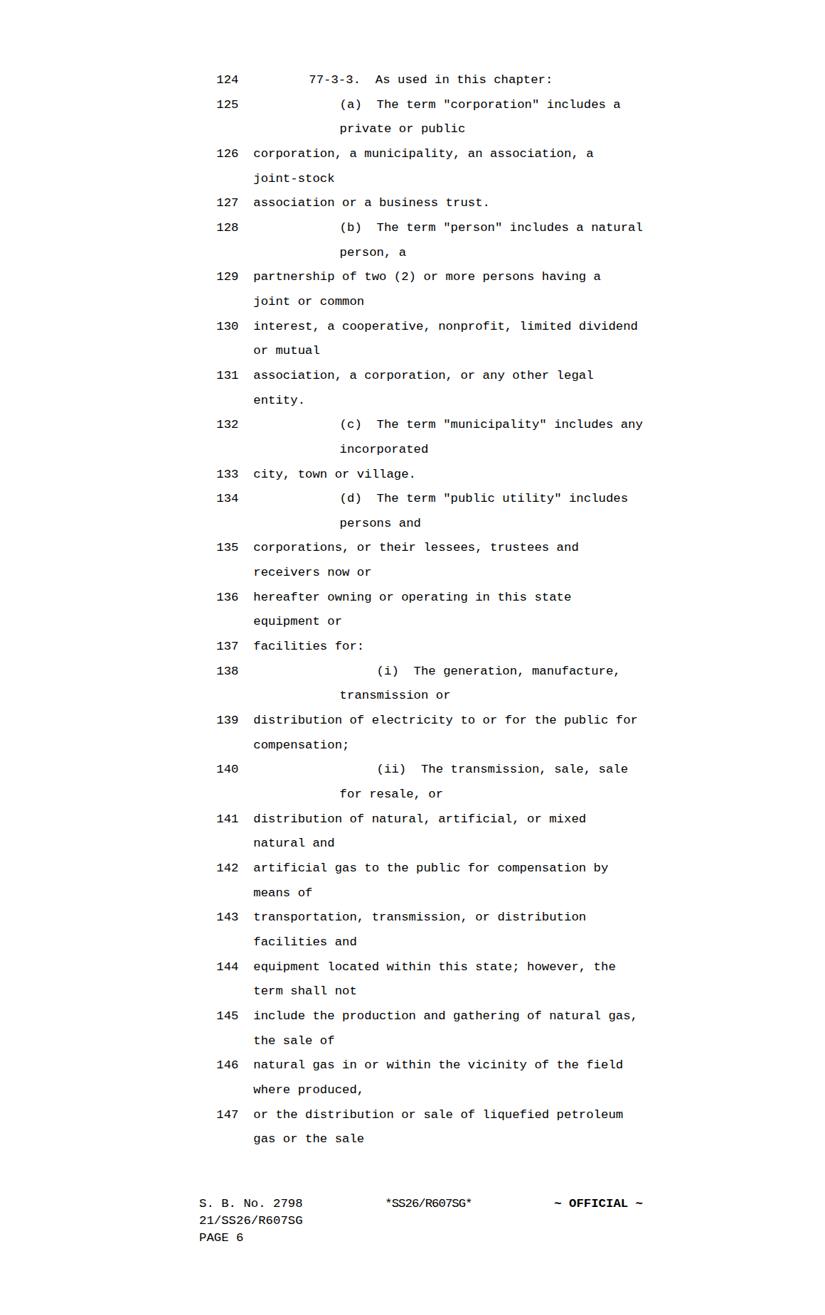12477-3-3. As used in this chapter:
125(a) The term "corporation" includes a private or public
126 corporation, a municipality, an association, a joint-stock
127 association or a business trust.
128(b) The term "person" includes a natural person, a
129 partnership of two (2) or more persons having a joint or common
130 interest, a cooperative, nonprofit, limited dividend or mutual
131 association, a corporation, or any other legal entity.
132(c) The term "municipality" includes any incorporated
133 city, town or village.
134(d) The term "public utility" includes persons and
135 corporations, or their lessees, trustees and receivers now or
136 hereafter owning or operating in this state equipment or
137 facilities for:
138 (i) The generation, manufacture, transmission or
139 distribution of electricity to or for the public for compensation;
140 (ii) The transmission, sale, sale for resale, or
141 distribution of natural, artificial, or mixed natural and
142 artificial gas to the public for compensation by means of
143 transportation, transmission, or distribution facilities and
144 equipment located within this state; however, the term shall not
145 include the production and gathering of natural gas, the sale of
146 natural gas in or within the vicinity of the field where produced,
147 or the distribution or sale of liquefied petroleum gas or the sale
S. B. No. 2798 *SS26/R607SG* ~ OFFICIAL ~
21/SS26/R607SG PAGE 6